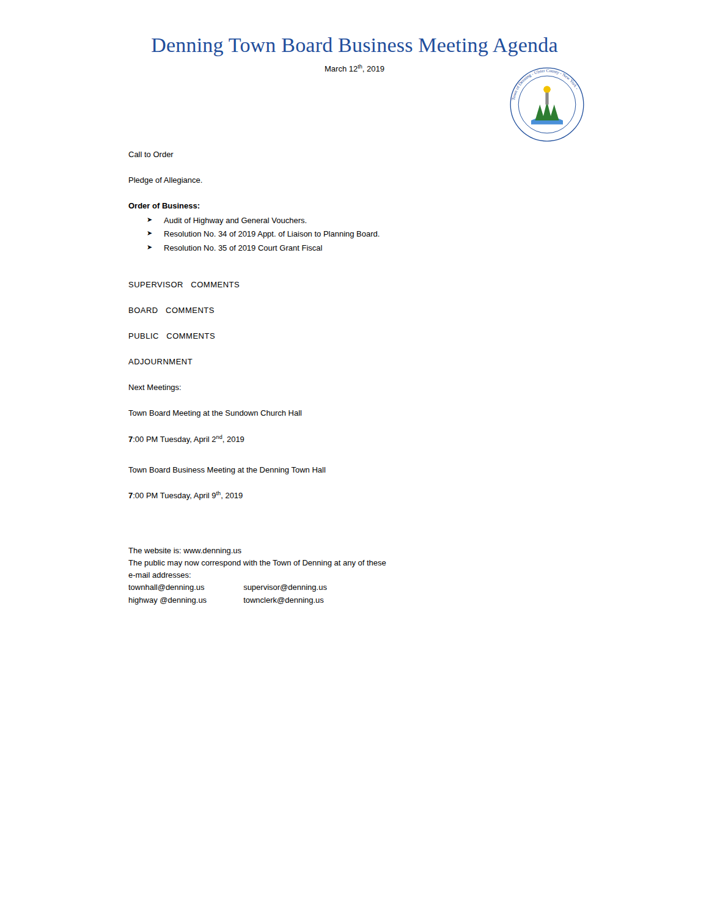Denning Town Board Business Meeting Agenda
March 12th, 2019
Call to Order
Pledge of Allegiance.
Order of Business:
Audit of Highway and General Vouchers.
Resolution No. 34 of 2019 Appt. of Liaison to Planning Board.
Resolution No. 35 of 2019 Court Grant Fiscal
SUPERVISOR COMMENTS
BOARD COMMENTS
PUBLIC COMMENTS
ADJOURNMENT
Next Meetings:
Town Board Meeting at the Sundown Church Hall
7:00 PM Tuesday, April 2nd, 2019
Town Board Business Meeting at the Denning Town Hall
7:00 PM Tuesday, April 9th, 2019
The website is: www.denning.us
The public may now correspond with the Town of Denning at any of these
e-mail addresses:
| townhall@denning.us | supervisor@denning.us |
| highway @denning.us | townclerk@denning.us |